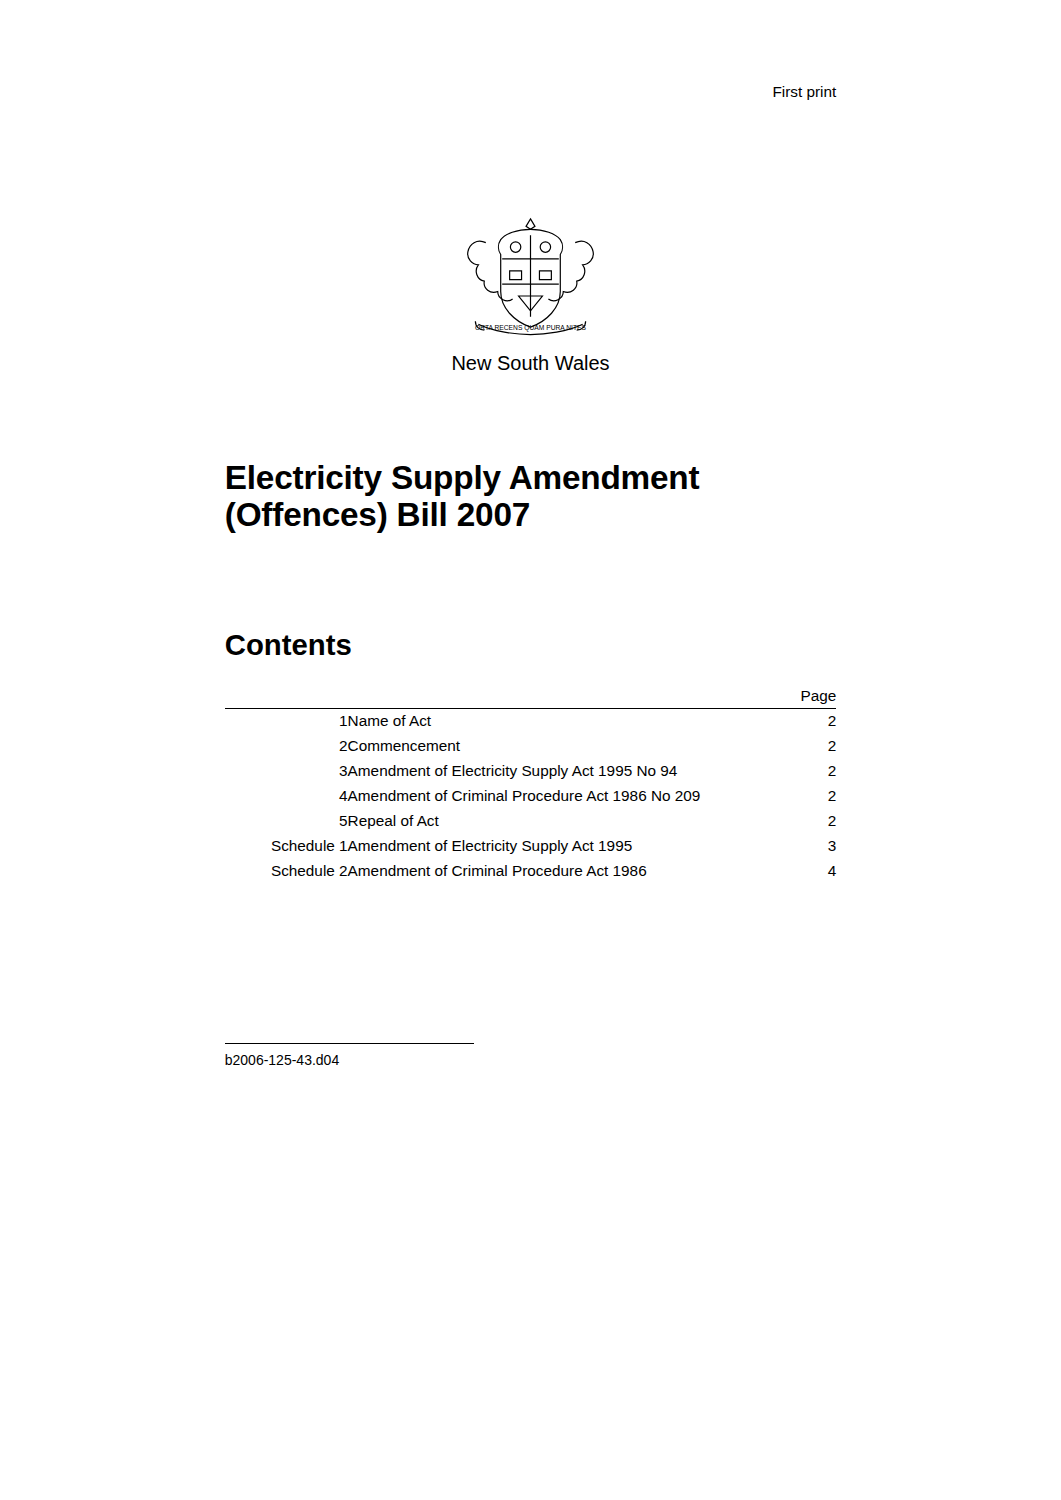First print
New South Wales
Electricity Supply Amendment
(Offences) Bill 2007
Contents
Page
| 1 | Name of Act | 2 |
| 2 | Commencement | 2 |
| 3 | Amendment of Electricity Supply Act 1995 No 94 | 2 |
| 4 | Amendment of Criminal Procedure Act 1986 No 209 | 2 |
| 5 | Repeal of Act | 2 |
| Schedule 1 | Amendment of Electricity Supply Act 1995 | 3 |
| Schedule 2 | Amendment of Criminal Procedure Act 1986 | 4 |
b2006-125-43.d04